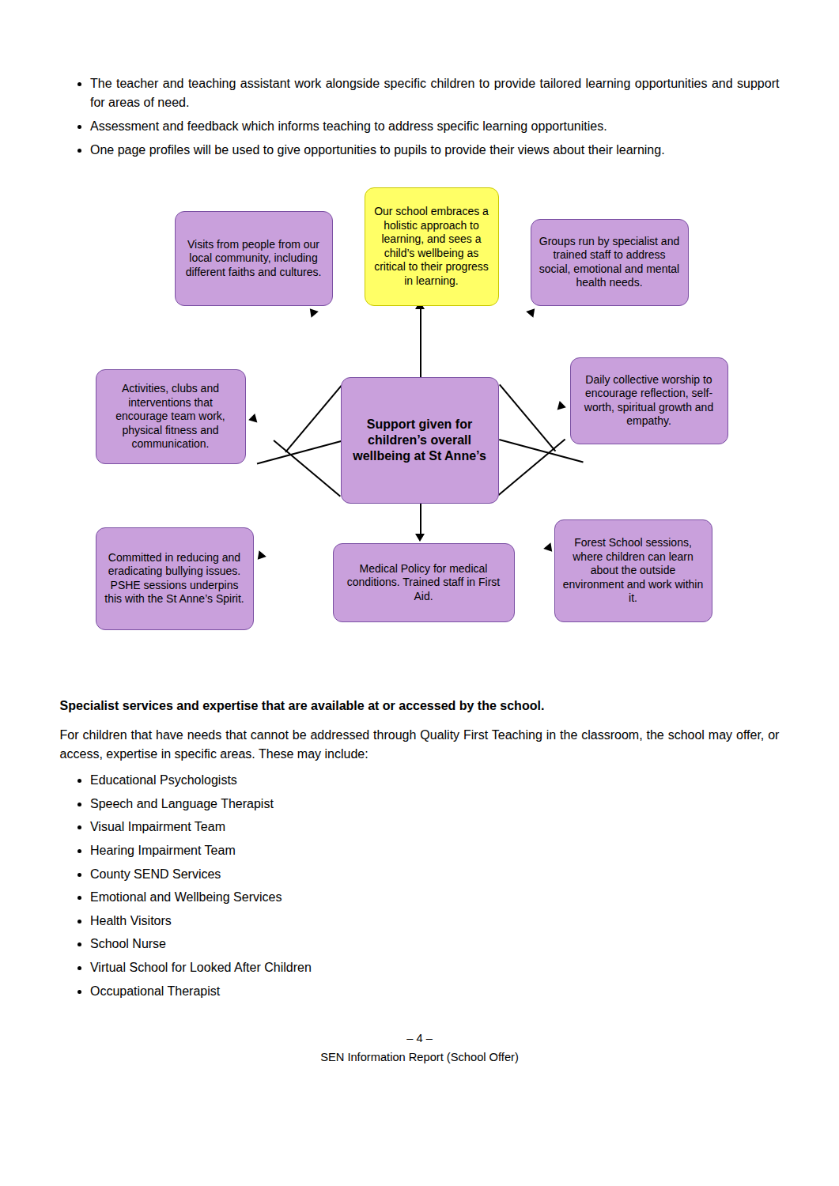The teacher and teaching assistant work alongside specific children to provide tailored learning opportunities and support for areas of need.
Assessment and feedback which informs teaching to address specific learning opportunities.
One page profiles will be used to give opportunities to pupils to provide their views about their learning.
Our school embraces a holistic approach to learning, and sees a child’s wellbeing as critical to their progress in learning.
Visits from people from our local community, including different faiths and cultures.
Groups run by specialist and trained staff to address social, emotional and mental health needs.
Activities, clubs and interventions that encourage team work, physical fitness and communication.
Daily collective worship to encourage reflection, self-worth, spiritual growth and empathy.
Committed in reducing and eradicating bullying issues. PSHE sessions underpins this with the St Anne’s Spirit.
Forest School sessions, where children can learn about the outside environment and work within it.
Medical Policy for medical conditions. Trained staff in First Aid.
Support given for children’s overall wellbeing at St Anne’s
Specialist services and expertise that are available at or accessed by the school.
For children that have needs that cannot be addressed through Quality First Teaching in the classroom, the school may offer, or access, expertise in specific areas. These may include:
Educational Psychologists
Speech and Language Therapist
Visual Impairment Team
Hearing Impairment Team
County SEND Services
Emotional and Wellbeing Services
Health Visitors
School Nurse
Virtual School for Looked After Children
Occupational Therapist
– 4 –
SEN Information Report (School Offer)